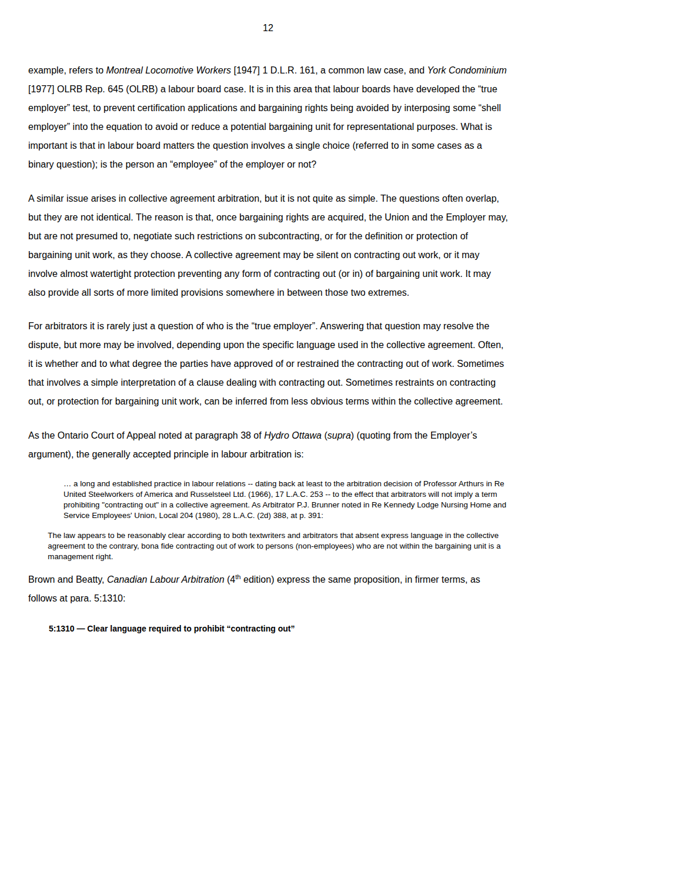12
example, refers to Montreal Locomotive Workers [1947] 1 D.L.R. 161, a common law case, and York Condominium [1977] OLRB Rep. 645 (OLRB) a labour board case. It is in this area that labour boards have developed the “true employer” test, to prevent certification applications and bargaining rights being avoided by interposing some “shell employer” into the equation to avoid or reduce a potential bargaining unit for representational purposes. What is important is that in labour board matters the question involves a single choice (referred to in some cases as a binary question); is the person an “employee” of the employer or not?
A similar issue arises in collective agreement arbitration, but it is not quite as simple. The questions often overlap, but they are not identical. The reason is that, once bargaining rights are acquired, the Union and the Employer may, but are not presumed to, negotiate such restrictions on subcontracting, or for the definition or protection of bargaining unit work, as they choose. A collective agreement may be silent on contracting out work, or it may involve almost watertight protection preventing any form of contracting out (or in) of bargaining unit work. It may also provide all sorts of more limited provisions somewhere in between those two extremes.
For arbitrators it is rarely just a question of who is the “true employer”. Answering that question may resolve the dispute, but more may be involved, depending upon the specific language used in the collective agreement. Often, it is whether and to what degree the parties have approved of or restrained the contracting out of work. Sometimes that involves a simple interpretation of a clause dealing with contracting out. Sometimes restraints on contracting out, or protection for bargaining unit work, can be inferred from less obvious terms within the collective agreement.
As the Ontario Court of Appeal noted at paragraph 38 of Hydro Ottawa (supra) (quoting from the Employer’s argument), the generally accepted principle in labour arbitration is:
… a long and established practice in labour relations -- dating back at least to the arbitration decision of Professor Arthurs in Re United Steelworkers of America and Russelsteel Ltd. (1966), 17 L.A.C. 253 -- to the effect that arbitrators will not imply a term prohibiting "contracting out" in a collective agreement. As Arbitrator P.J. Brunner noted in Re Kennedy Lodge Nursing Home and Service Employees' Union, Local 204 (1980), 28 L.A.C. (2d) 388, at p. 391:
The law appears to be reasonably clear according to both textwriters and arbitrators that absent express language in the collective agreement to the contrary, bona fide contracting out of work to persons (non-employees) who are not within the bargaining unit is a management right.
Brown and Beatty, Canadian Labour Arbitration (4th edition) express the same proposition, in firmer terms, as follows at para. 5:1310:
5:1310 — Clear language required to prohibit “contracting out”